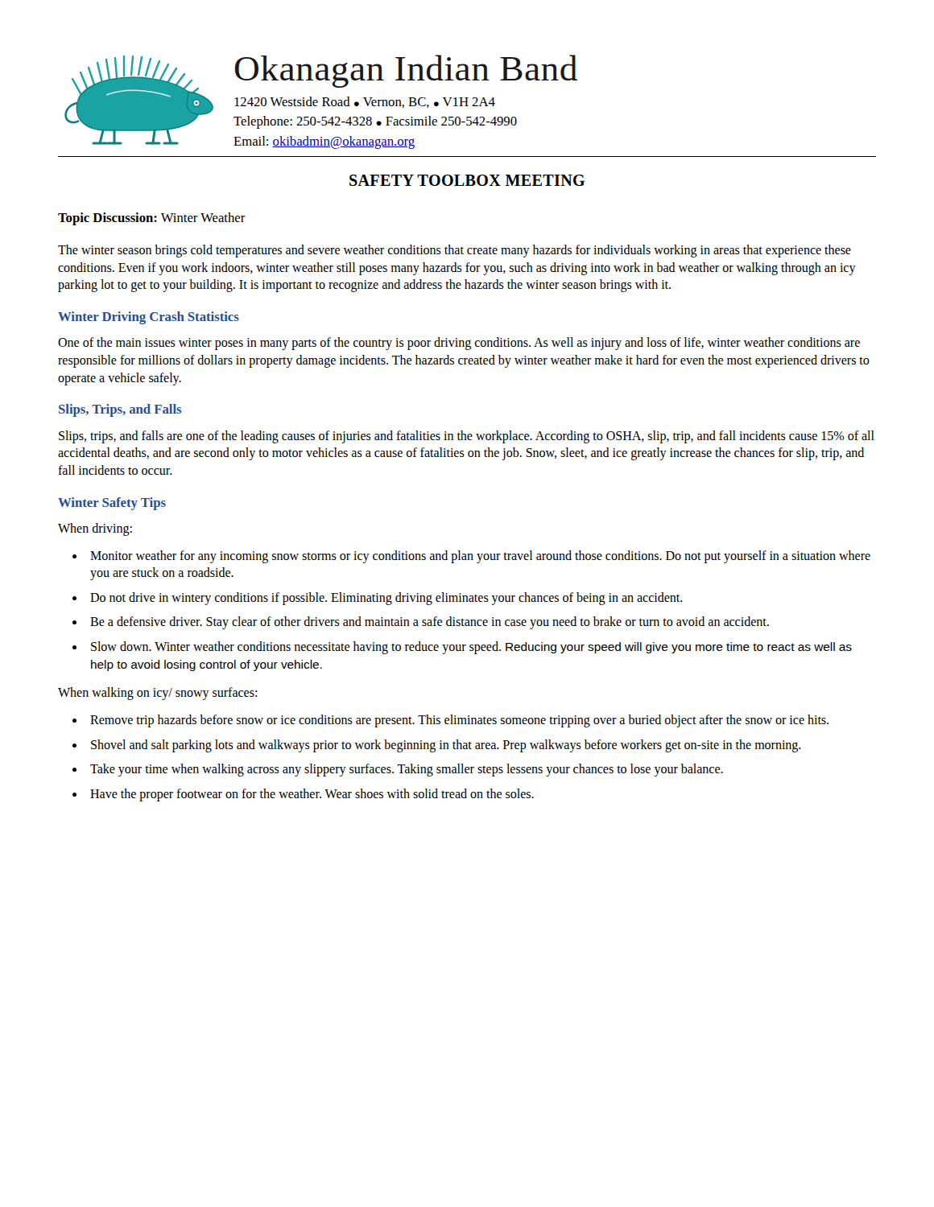Okanagan Indian Band
12420 Westside Road ● Vernon, BC, ● V1H 2A4
Telephone: 250-542-4328 ● Facsimile 250-542-4990
Email: okibadmin@okanagan.org
SAFETY TOOLBOX MEETING
Topic Discussion: Winter Weather
The winter season brings cold temperatures and severe weather conditions that create many hazards for individuals working in areas that experience these conditions. Even if you work indoors, winter weather still poses many hazards for you, such as driving into work in bad weather or walking through an icy parking lot to get to your building. It is important to recognize and address the hazards the winter season brings with it.
Winter Driving Crash Statistics
One of the main issues winter poses in many parts of the country is poor driving conditions. As well as injury and loss of life, winter weather conditions are responsible for millions of dollars in property damage incidents. The hazards created by winter weather make it hard for even the most experienced drivers to operate a vehicle safely.
Slips, Trips, and Falls
Slips, trips, and falls are one of the leading causes of injuries and fatalities in the workplace. According to OSHA, slip, trip, and fall incidents cause 15% of all accidental deaths, and are second only to motor vehicles as a cause of fatalities on the job. Snow, sleet, and ice greatly increase the chances for slip, trip, and fall incidents to occur.
Winter Safety Tips
When driving:
Monitor weather for any incoming snow storms or icy conditions and plan your travel around those conditions. Do not put yourself in a situation where you are stuck on a roadside.
Do not drive in wintery conditions if possible. Eliminating driving eliminates your chances of being in an accident.
Be a defensive driver. Stay clear of other drivers and maintain a safe distance in case you need to brake or turn to avoid an accident.
Slow down. Winter weather conditions necessitate having to reduce your speed. Reducing your speed will give you more time to react as well as help to avoid losing control of your vehicle.
When walking on icy/ snowy surfaces:
Remove trip hazards before snow or ice conditions are present. This eliminates someone tripping over a buried object after the snow or ice hits.
Shovel and salt parking lots and walkways prior to work beginning in that area. Prep walkways before workers get on-site in the morning.
Take your time when walking across any slippery surfaces. Taking smaller steps lessens your chances to lose your balance.
Have the proper footwear on for the weather. Wear shoes with solid tread on the soles.